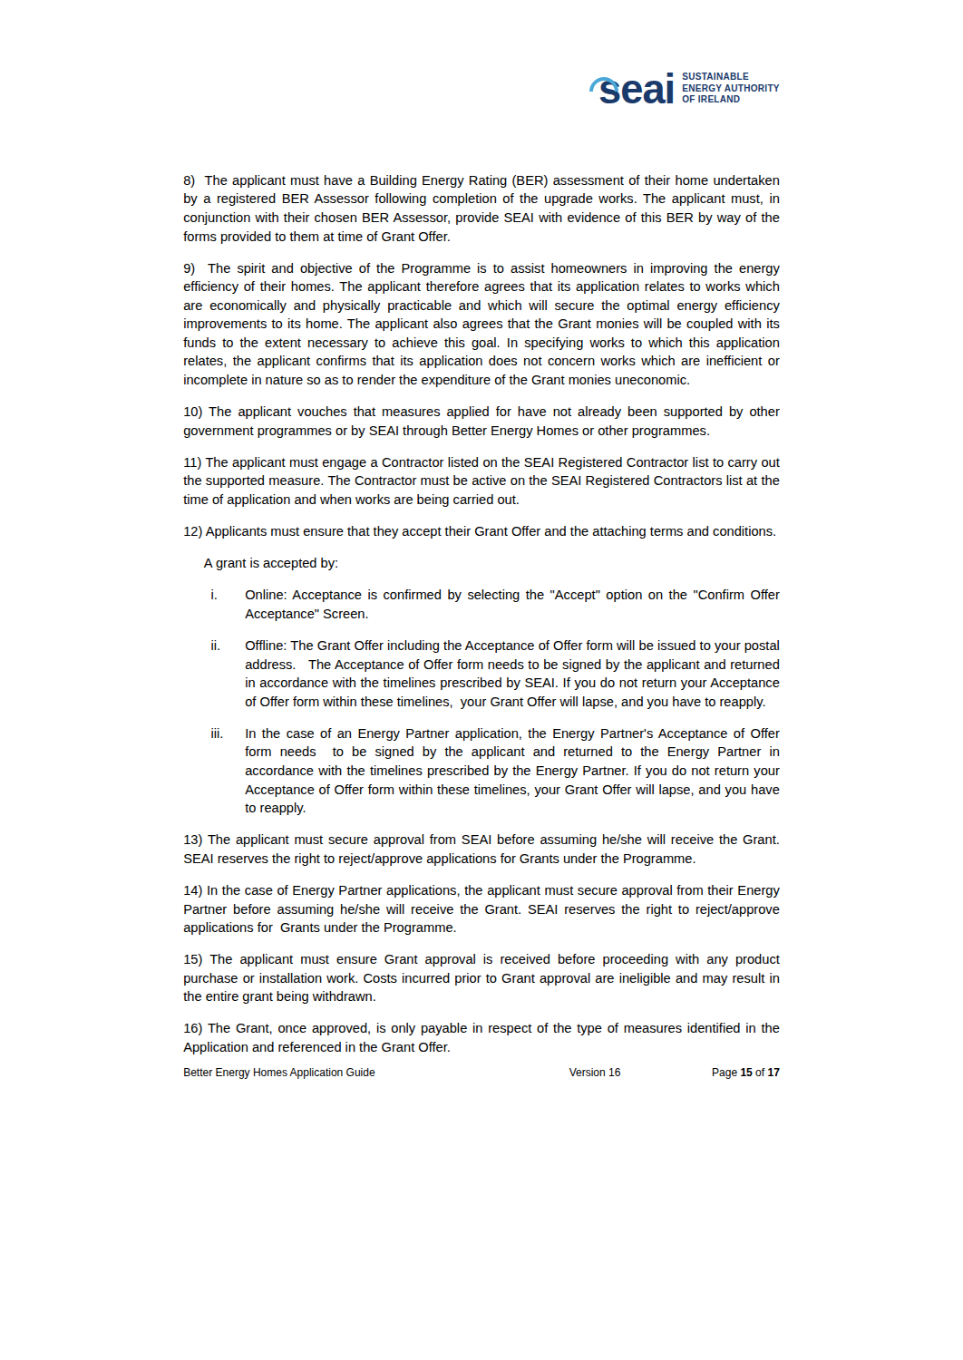seai SUSTAINABLE
ENERGY AUTHORITY
OF IRELAND
8) The applicant must have a Building Energy Rating (BER) assessment of their home undertaken by a registered BER Assessor following completion of the upgrade works. The applicant must, in conjunction with their chosen BER Assessor, provide SEAI with evidence of this BER by way of the forms provided to them at time of Grant Offer.
9) The spirit and objective of the Programme is to assist homeowners in improving the energy efficiency of their homes. The applicant therefore agrees that its application relates to works which are economically and physically practicable and which will secure the optimal energy efficiency improvements to its home. The applicant also agrees that the Grant monies will be coupled with its funds to the extent necessary to achieve this goal. In specifying works to which this application relates, the applicant confirms that its application does not concern works which are inefficient or incomplete in nature so as to render the expenditure of the Grant monies uneconomic.
10) The applicant vouches that measures applied for have not already been supported by other government programmes or by SEAI through Better Energy Homes or other programmes.
11) The applicant must engage a Contractor listed on the SEAI Registered Contractor list to carry out the supported measure. The Contractor must be active on the SEAI Registered Contractors list at the time of application and when works are being carried out.
12) Applicants must ensure that they accept their Grant Offer and the attaching terms and conditions.
A grant is accepted by:
Online: Acceptance is confirmed by selecting the "Accept" option on the "Confirm Offer Acceptance" Screen.
Offline: The Grant Offer including the Acceptance of Offer form will be issued to your postal address. The Acceptance of Offer form needs to be signed by the applicant and returned in accordance with the timelines prescribed by SEAI. If you do not return your Acceptance of Offer form within these timelines, your Grant Offer will lapse, and you have to reapply.
In the case of an Energy Partner application, the Energy Partner's Acceptance of Offer form needs to be signed by the applicant and returned to the Energy Partner in accordance with the timelines prescribed by the Energy Partner. If you do not return your Acceptance of Offer form within these timelines, your Grant Offer will lapse, and you have to reapply.
13) The applicant must secure approval from SEAI before assuming he/she will receive the Grant. SEAI reserves the right to reject/approve applications for Grants under the Programme.
14) In the case of Energy Partner applications, the applicant must secure approval from their Energy Partner before assuming he/she will receive the Grant. SEAI reserves the right to reject/approve applications for Grants under the Programme.
15) The applicant must ensure Grant approval is received before proceeding with any product purchase or installation work. Costs incurred prior to Grant approval are ineligible and may result in the entire grant being withdrawn.
16) The Grant, once approved, is only payable in respect of the type of measures identified in the Application and referenced in the Grant Offer.
Better Energy Homes Application Guide Version 16 Page 15 of 17